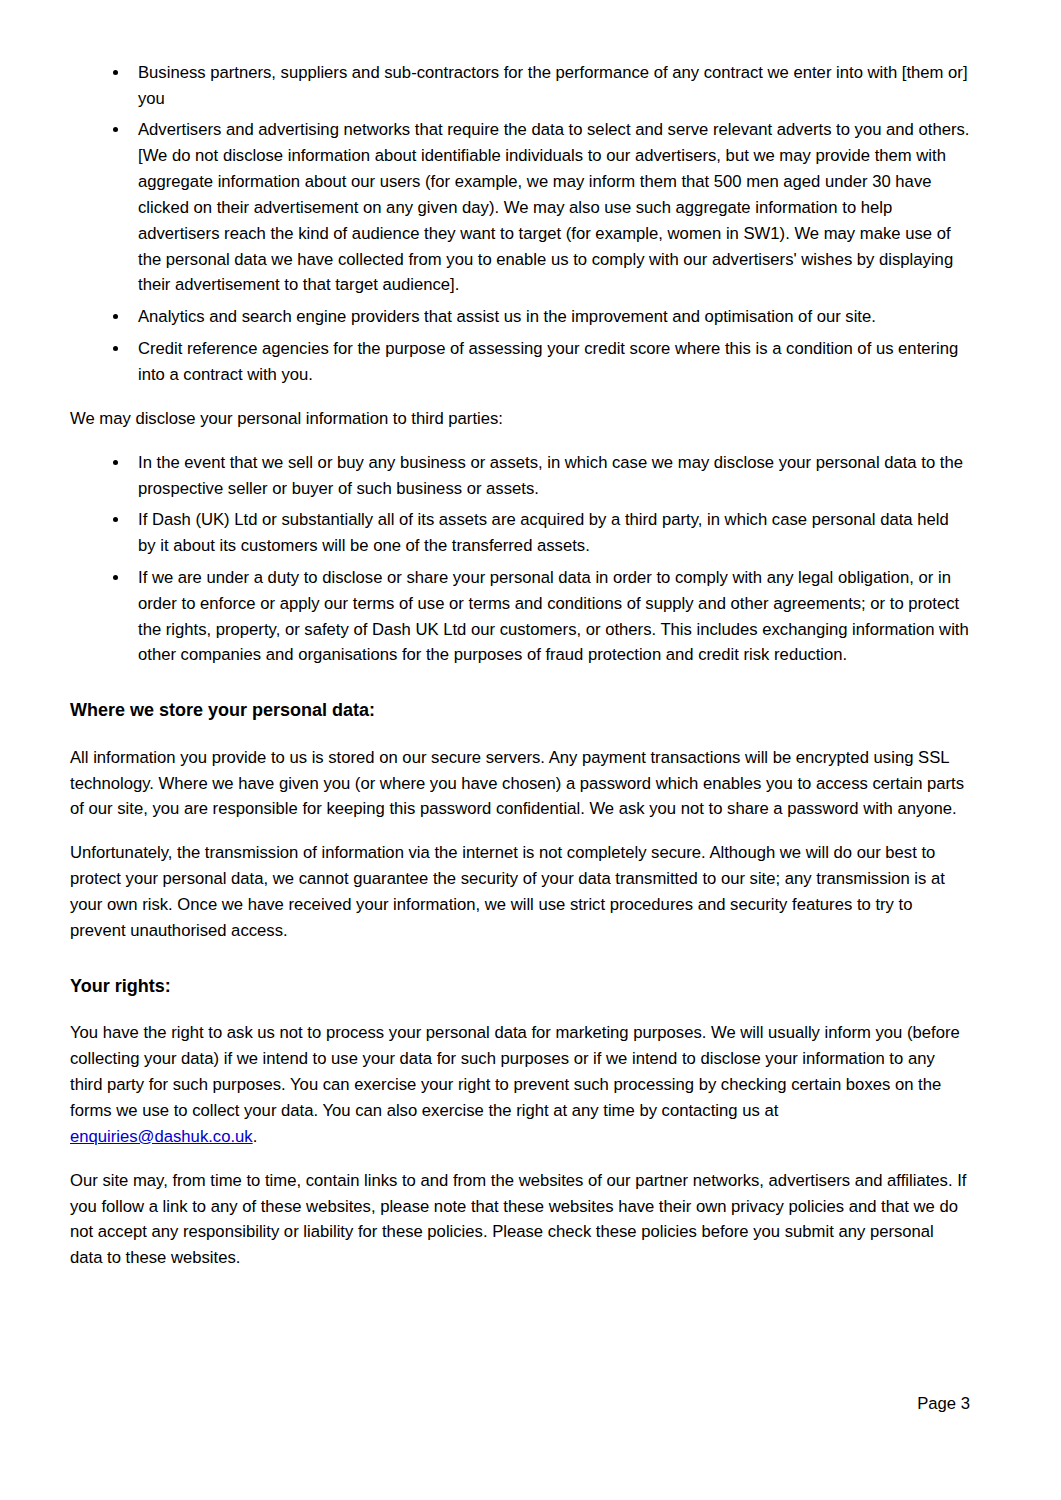Business partners, suppliers and sub-contractors for the performance of any contract we enter into with [them or] you
Advertisers and advertising networks that require the data to select and serve relevant adverts to you and others. [We do not disclose information about identifiable individuals to our advertisers, but we may provide them with aggregate information about our users (for example, we may inform them that 500 men aged under 30 have clicked on their advertisement on any given day). We may also use such aggregate information to help advertisers reach the kind of audience they want to target (for example, women in SW1). We may make use of the personal data we have collected from you to enable us to comply with our advertisers' wishes by displaying their advertisement to that target audience].
Analytics and search engine providers that assist us in the improvement and optimisation of our site.
Credit reference agencies for the purpose of assessing your credit score where this is a condition of us entering into a contract with you.
We may disclose your personal information to third parties:
In the event that we sell or buy any business or assets, in which case we may disclose your personal data to the prospective seller or buyer of such business or assets.
If Dash (UK) Ltd or substantially all of its assets are acquired by a third party, in which case personal data held by it about its customers will be one of the transferred assets.
If we are under a duty to disclose or share your personal data in order to comply with any legal obligation, or in order to enforce or apply our terms of use or terms and conditions of supply and other agreements; or to protect the rights, property, or safety of Dash UK Ltd our customers, or others. This includes exchanging information with other companies and organisations for the purposes of fraud protection and credit risk reduction.
Where we store your personal data:
All information you provide to us is stored on our secure servers. Any payment transactions will be encrypted using SSL technology. Where we have given you (or where you have chosen) a password which enables you to access certain parts of our site, you are responsible for keeping this password confidential. We ask you not to share a password with anyone.
Unfortunately, the transmission of information via the internet is not completely secure. Although we will do our best to protect your personal data, we cannot guarantee the security of your data transmitted to our site; any transmission is at your own risk. Once we have received your information, we will use strict procedures and security features to try to prevent unauthorised access.
Your rights:
You have the right to ask us not to process your personal data for marketing purposes. We will usually inform you (before collecting your data) if we intend to use your data for such purposes or if we intend to disclose your information to any third party for such purposes. You can exercise your right to prevent such processing by checking certain boxes on the forms we use to collect your data. You can also exercise the right at any time by contacting us at enquiries@dashuk.co.uk.
Our site may, from time to time, contain links to and from the websites of our partner networks, advertisers and affiliates. If you follow a link to any of these websites, please note that these websites have their own privacy policies and that we do not accept any responsibility or liability for these policies. Please check these policies before you submit any personal data to these websites.
Page 3